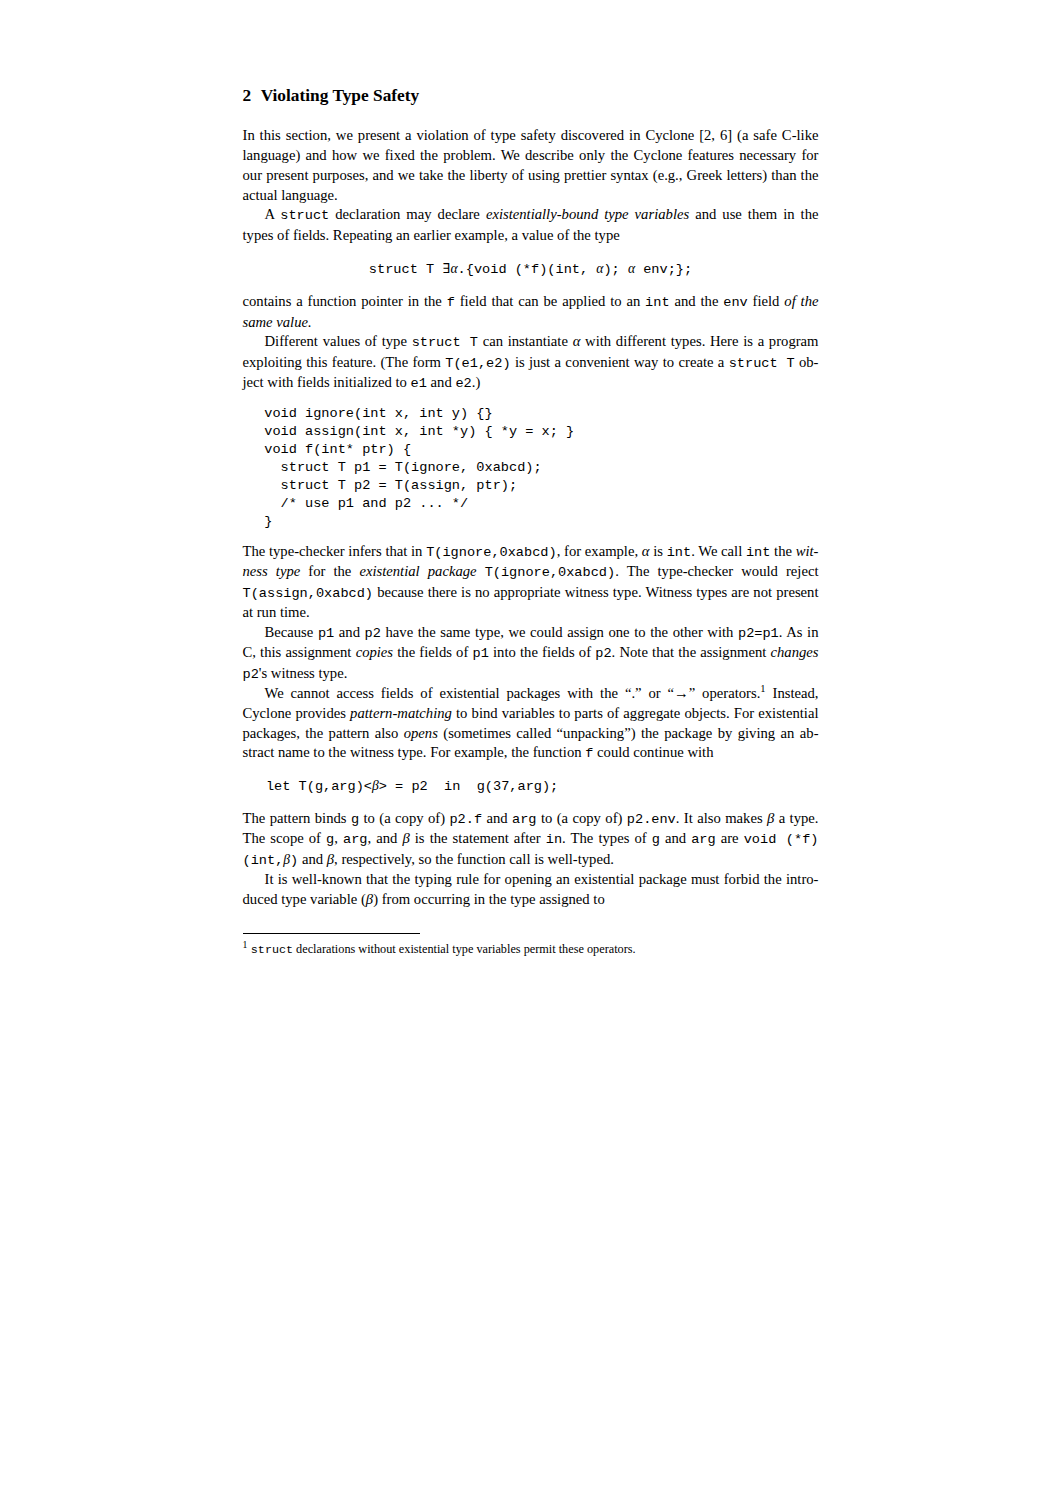2 Violating Type Safety
In this section, we present a violation of type safety discovered in Cyclone [2, 6] (a safe C-like language) and how we fixed the problem. We describe only the Cyclone features necessary for our present purposes, and we take the liberty of using prettier syntax (e.g., Greek letters) than the actual language.
A struct declaration may declare existentially-bound type variables and use them in the types of fields. Repeating an earlier example, a value of the type
struct T ∃α.{void (*f)(int, α); α env;};
contains a function pointer in the f field that can be applied to an int and the env field of the same value.
Different values of type struct T can instantiate α with different types. Here is a program exploiting this feature. (The form T(e1,e2) is just a convenient way to create a struct T object with fields initialized to e1 and e2.)
void ignore(int x, int y) {}
void assign(int x, int *y) { *y = x; }
void f(int* ptr) {
  struct T p1 = T(ignore, 0xabcd);
  struct T p2 = T(assign, ptr);
  /* use p1 and p2 ... */
}
The type-checker infers that in T(ignore,0xabcd), for example, α is int. We call int the witness type for the existential package T(ignore,0xabcd). The type-checker would reject T(assign,0xabcd) because there is no appropriate witness type. Witness types are not present at run time.
Because p1 and p2 have the same type, we could assign one to the other with p2=p1. As in C, this assignment copies the fields of p1 into the fields of p2. Note that the assignment changes p2's witness type.
We cannot access fields of existential packages with the “.” or “→” operators.1 Instead, Cyclone provides pattern-matching to bind variables to parts of aggregate objects. For existential packages, the pattern also opens (sometimes called “unpacking”) the package by giving an abstract name to the witness type. For example, the function f could continue with
let T(g,arg)<β> = p2 in g(37,arg);
The pattern binds g to (a copy of) p2.f and arg to (a copy of) p2.env. It also makes β a type. The scope of g, arg, and β is the statement after in. The types of g and arg are void (*f)(int,β) and β, respectively, so the function call is well-typed.
It is well-known that the typing rule for opening an existential package must forbid the introduced type variable (β) from occurring in the type assigned to
1 struct declarations without existential type variables permit these operators.